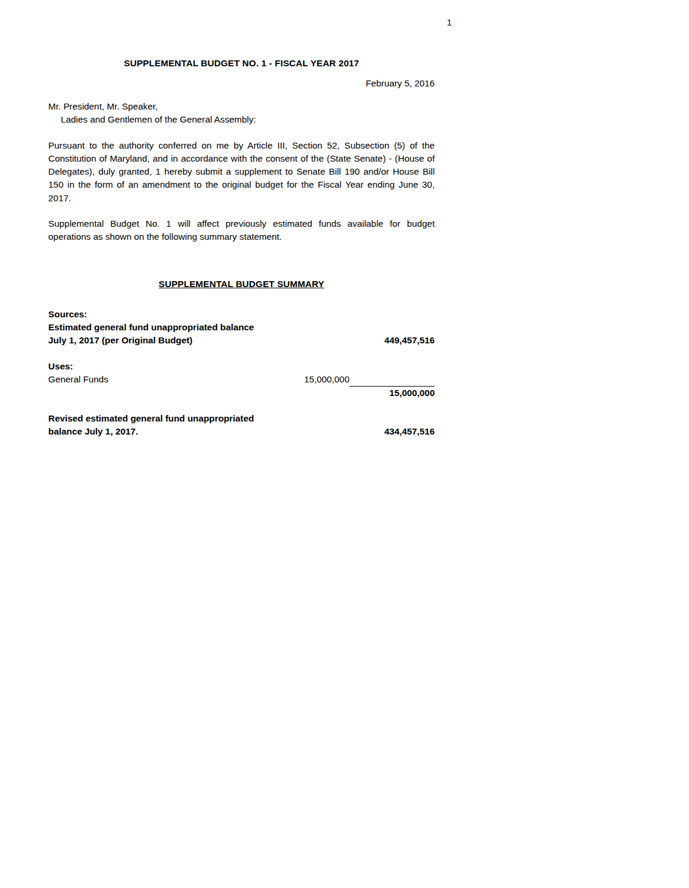1
SUPPLEMENTAL BUDGET NO. 1 - FISCAL YEAR 2017
February 5, 2016
Mr. President, Mr. Speaker,
Ladies and Gentlemen of the General Assembly:
Pursuant to the authority conferred on me by Article III, Section 52, Subsection (5) of the Constitution of Maryland, and in accordance with the consent of the (State Senate) - (House of Delegates), duly granted, 1 hereby submit a supplement to Senate Bill 190 and/or House Bill 150 in the form of an amendment to the original budget for the Fiscal Year ending June 30, 2017.
Supplemental Budget No. 1 will affect previously estimated funds available for budget operations as shown on the following summary statement.
SUPPLEMENTAL BUDGET SUMMARY
| Sources: | | |
| Estimated general fund unappropriated balance | | |
| July 1, 2017 (per Original Budget) | | 449,457,516 |
| Uses: | | |
| General Funds | 15,000,000 | |
| | | 15,000,000 |
| Revised estimated general fund unappropriated | | |
| balance July 1, 2017. | | 434,457,516 |